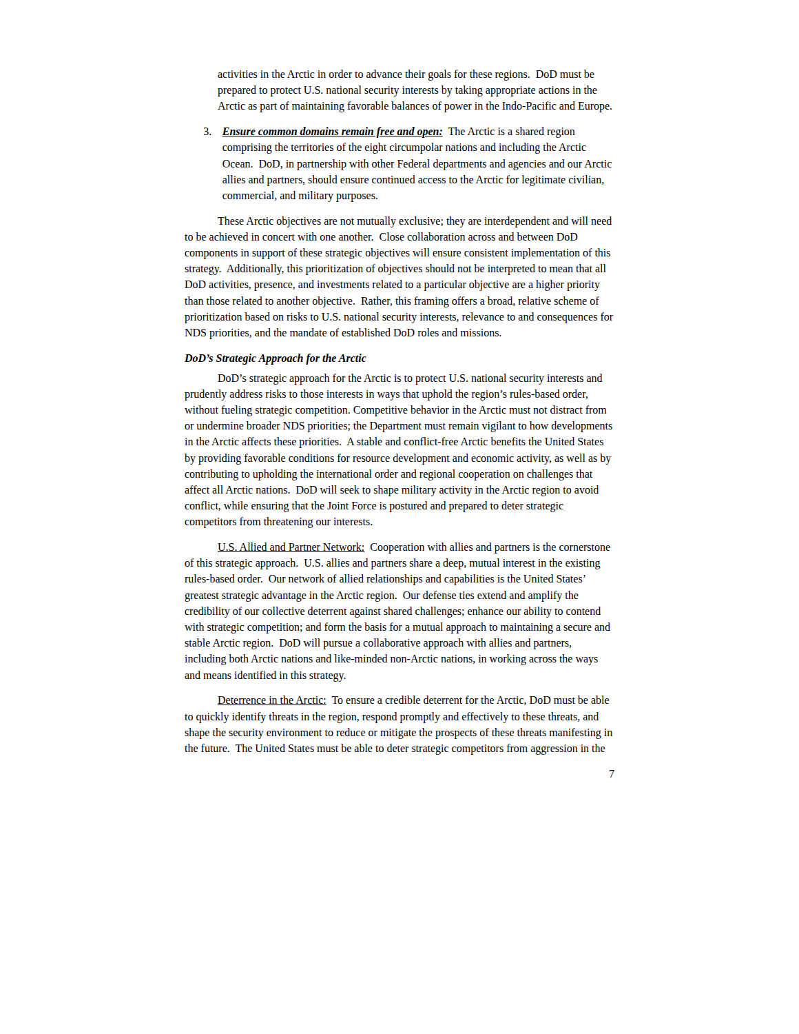activities in the Arctic in order to advance their goals for these regions. DoD must be prepared to protect U.S. national security interests by taking appropriate actions in the Arctic as part of maintaining favorable balances of power in the Indo-Pacific and Europe.
Ensure common domains remain free and open: The Arctic is a shared region comprising the territories of the eight circumpolar nations and including the Arctic Ocean. DoD, in partnership with other Federal departments and agencies and our Arctic allies and partners, should ensure continued access to the Arctic for legitimate civilian, commercial, and military purposes.
These Arctic objectives are not mutually exclusive; they are interdependent and will need to be achieved in concert with one another. Close collaboration across and between DoD components in support of these strategic objectives will ensure consistent implementation of this strategy. Additionally, this prioritization of objectives should not be interpreted to mean that all DoD activities, presence, and investments related to a particular objective are a higher priority than those related to another objective. Rather, this framing offers a broad, relative scheme of prioritization based on risks to U.S. national security interests, relevance to and consequences for NDS priorities, and the mandate of established DoD roles and missions.
DoD’s Strategic Approach for the Arctic
DoD’s strategic approach for the Arctic is to protect U.S. national security interests and prudently address risks to those interests in ways that uphold the region’s rules-based order, without fueling strategic competition. Competitive behavior in the Arctic must not distract from or undermine broader NDS priorities; the Department must remain vigilant to how developments in the Arctic affects these priorities. A stable and conflict-free Arctic benefits the United States by providing favorable conditions for resource development and economic activity, as well as by contributing to upholding the international order and regional cooperation on challenges that affect all Arctic nations. DoD will seek to shape military activity in the Arctic region to avoid conflict, while ensuring that the Joint Force is postured and prepared to deter strategic competitors from threatening our interests.
U.S. Allied and Partner Network: Cooperation with allies and partners is the cornerstone of this strategic approach. U.S. allies and partners share a deep, mutual interest in the existing rules-based order. Our network of allied relationships and capabilities is the United States’ greatest strategic advantage in the Arctic region. Our defense ties extend and amplify the credibility of our collective deterrent against shared challenges; enhance our ability to contend with strategic competition; and form the basis for a mutual approach to maintaining a secure and stable Arctic region. DoD will pursue a collaborative approach with allies and partners, including both Arctic nations and like-minded non-Arctic nations, in working across the ways and means identified in this strategy.
Deterrence in the Arctic: To ensure a credible deterrent for the Arctic, DoD must be able to quickly identify threats in the region, respond promptly and effectively to these threats, and shape the security environment to reduce or mitigate the prospects of these threats manifesting in the future. The United States must be able to deter strategic competitors from aggression in the
7